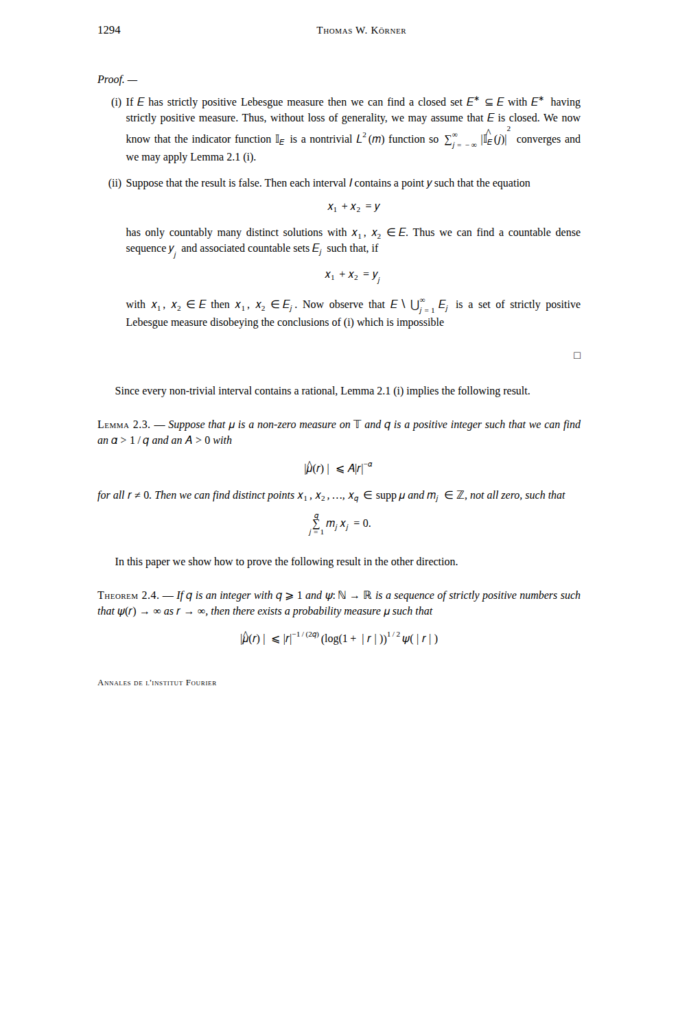1294 Thomas W. Körner
Proof. —
If E has strictly positive Lebesgue measure then we can find a closed set E∗⊆E with E∗ having strictly positive measure. Thus, without loss of generality, we may assume that E is closed. We now know that the indicator function 𝕀E is a nontrivial L2(m) function so ∑j=−∞∞|𝕀E^(j)|2 converges and we may apply Lemma 2.1 (i).
Suppose that the result is false. Then each interval I contains a point y such that the equation
x1+x2=y
has only countably many distinct solutions with x1, x2∈E. Thus we can find a countable dense sequence yj and associated countable sets Ej such that, if
x1+x2=yj
with x1, x2∈E then x1, x2∈Ej. Now observe that E∖⋃j=1∞Ej is a set of strictly positive Lebesgue measure disobeying the conclusions of (i) which is impossible
□
Since every non-trivial interval contains a rational, Lemma 2.1 (i) implies the following result.
Lemma 2.3. — Suppose that μ is a non-zero measure on 𝕋 and q is a positive integer such that we can find an α>1/q and an A>0 with
|μ^(r)| ⩽ A|r|−α
for all r≠0. Then we can find distinct points x1, x2, …, xq∈suppμ and mj∈ℤ, not all zero, such that
∑j=1q mjxj =0.
In this paper we show how to prove the following result in the other direction.
Theorem 2.4. — If q is an integer with q⩾1 and ψ:ℕ→ℝ is a sequence of strictly positive numbers such that ψ(r)→∞ as r→∞, then there exists a probability measure μ such that
|μ^(r)| ⩽ |r|−1/(2q) (log(1+|r|))1/2 ψ(|r|)
Annales de l'institut Fourier